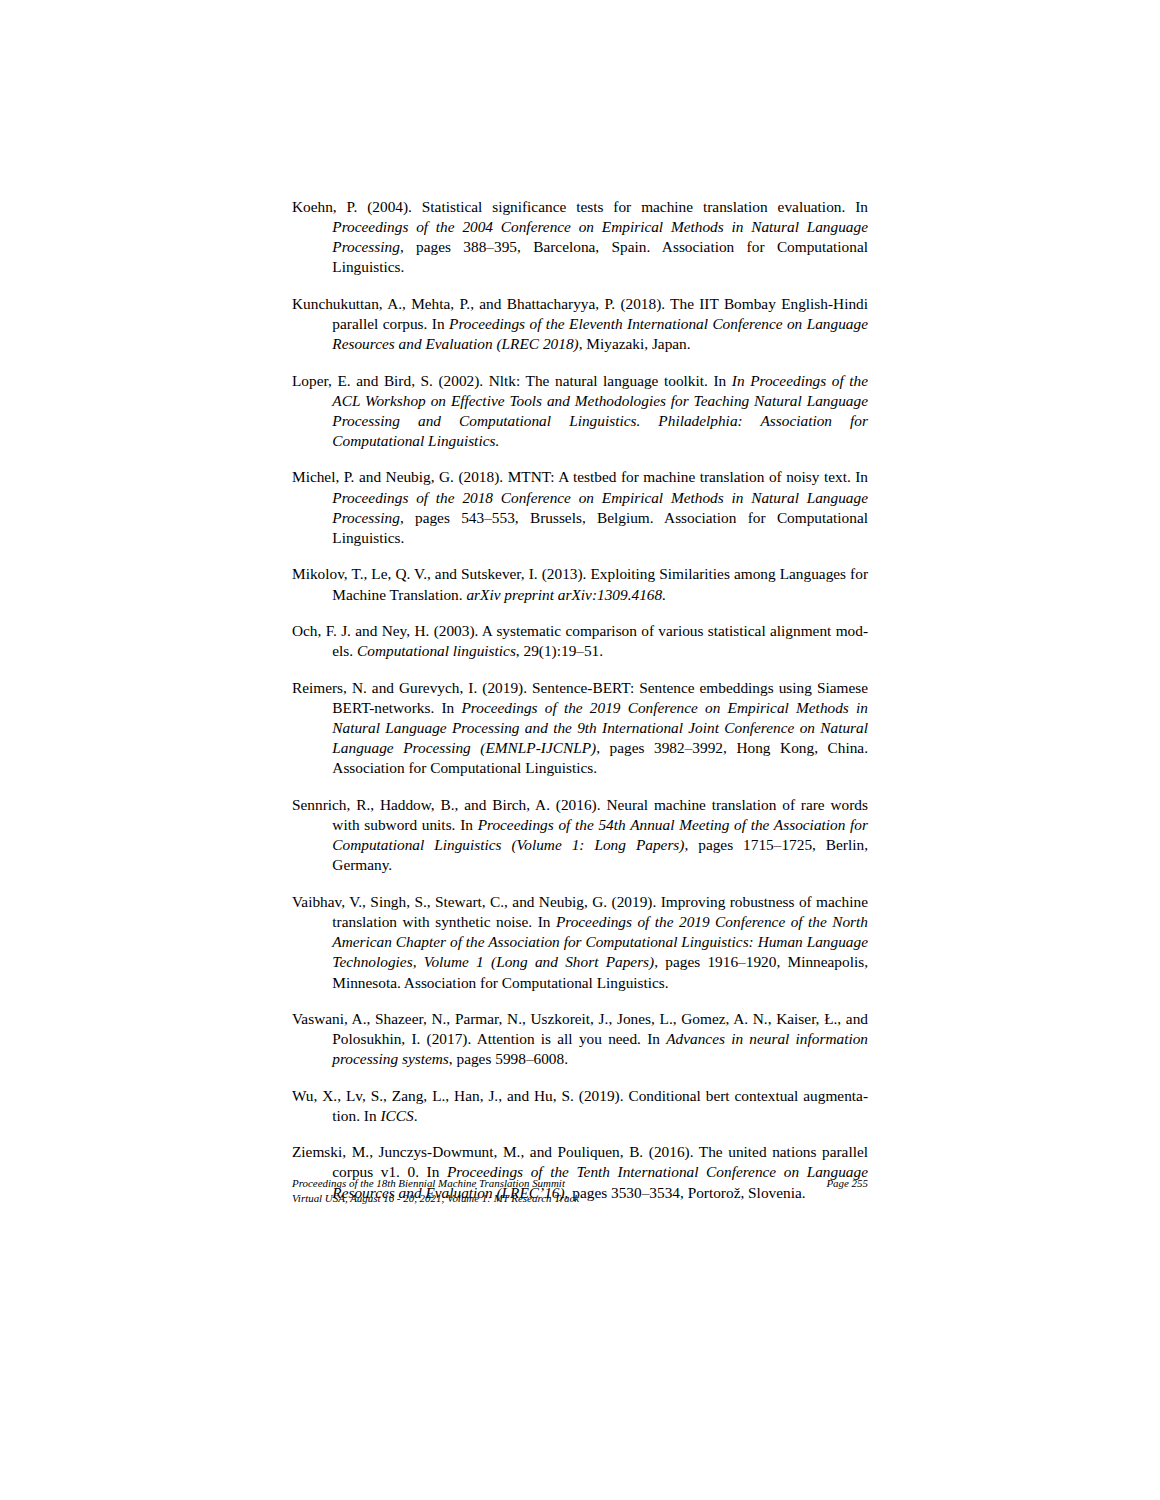Koehn, P. (2004). Statistical significance tests for machine translation evaluation. In Proceedings of the 2004 Conference on Empirical Methods in Natural Language Processing, pages 388–395, Barcelona, Spain. Association for Computational Linguistics.
Kunchukuttan, A., Mehta, P., and Bhattacharyya, P. (2018). The IIT Bombay English-Hindi parallel corpus. In Proceedings of the Eleventh International Conference on Language Resources and Evaluation (LREC 2018), Miyazaki, Japan.
Loper, E. and Bird, S. (2002). Nltk: The natural language toolkit. In In Proceedings of the ACL Workshop on Effective Tools and Methodologies for Teaching Natural Language Processing and Computational Linguistics. Philadelphia: Association for Computational Linguistics.
Michel, P. and Neubig, G. (2018). MTNT: A testbed for machine translation of noisy text. In Proceedings of the 2018 Conference on Empirical Methods in Natural Language Processing, pages 543–553, Brussels, Belgium. Association for Computational Linguistics.
Mikolov, T., Le, Q. V., and Sutskever, I. (2013). Exploiting Similarities among Languages for Machine Translation. arXiv preprint arXiv:1309.4168.
Och, F. J. and Ney, H. (2003). A systematic comparison of various statistical alignment models. Computational linguistics, 29(1):19–51.
Reimers, N. and Gurevych, I. (2019). Sentence-BERT: Sentence embeddings using Siamese BERT-networks. In Proceedings of the 2019 Conference on Empirical Methods in Natural Language Processing and the 9th International Joint Conference on Natural Language Processing (EMNLP-IJCNLP), pages 3982–3992, Hong Kong, China. Association for Computational Linguistics.
Sennrich, R., Haddow, B., and Birch, A. (2016). Neural machine translation of rare words with subword units. In Proceedings of the 54th Annual Meeting of the Association for Computational Linguistics (Volume 1: Long Papers), pages 1715–1725, Berlin, Germany.
Vaibhav, V., Singh, S., Stewart, C., and Neubig, G. (2019). Improving robustness of machine translation with synthetic noise. In Proceedings of the 2019 Conference of the North American Chapter of the Association for Computational Linguistics: Human Language Technologies, Volume 1 (Long and Short Papers), pages 1916–1920, Minneapolis, Minnesota. Association for Computational Linguistics.
Vaswani, A., Shazeer, N., Parmar, N., Uszkoreit, J., Jones, L., Gomez, A. N., Kaiser, Ł., and Polosukhin, I. (2017). Attention is all you need. In Advances in neural information processing systems, pages 5998–6008.
Wu, X., Lv, S., Zang, L., Han, J., and Hu, S. (2019). Conditional bert contextual augmentation. In ICCS.
Ziemski, M., Junczys-Dowmunt, M., and Pouliquen, B. (2016). The united nations parallel corpus v1. 0. In Proceedings of the Tenth International Conference on Language Resources and Evaluation (LREC’16), pages 3530–3534, Portorož, Slovenia.
Proceedings of the 18th Biennial Machine Translation Summit
Virtual USA, August 16 - 20, 2021, Volume 1: MT Research Track
Page 255